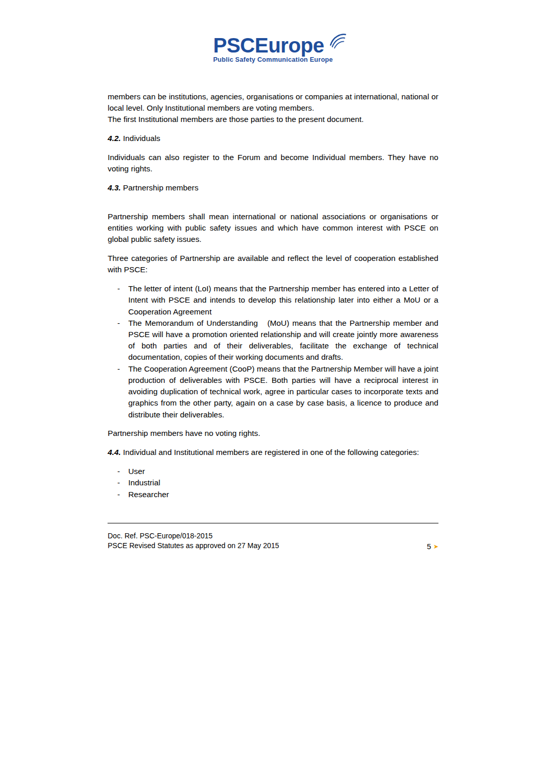PSC Europe
Public Safety Communication Europe
members can be institutions, agencies, organisations or companies at international, national or local level. Only Institutional members are voting members.
The first Institutional members are those parties to the present document.
4.2. Individuals
Individuals can also register to the Forum and become Individual members. They have no voting rights.
4.3. Partnership members
Partnership members shall mean international or national associations or organisations or entities working with public safety issues and which have common interest with PSCE on global public safety issues.
Three categories of Partnership are available and reflect the level of cooperation established with PSCE:
The letter of intent (LoI) means that the Partnership member has entered into a Letter of Intent with PSCE and intends to develop this relationship later into either a MoU or a Cooperation Agreement
The Memorandum of Understanding (MoU) means that the Partnership member and PSCE will have a promotion oriented relationship and will create jointly more awareness of both parties and of their deliverables, facilitate the exchange of technical documentation, copies of their working documents and drafts.
The Cooperation Agreement (CooP) means that the Partnership Member will have a joint production of deliverables with PSCE. Both parties will have a reciprocal interest in avoiding duplication of technical work, agree in particular cases to incorporate texts and graphics from the other party, again on a case by case basis, a licence to produce and distribute their deliverables.
Partnership members have no voting rights.
4.4. Individual and Institutional members are registered in one of the following categories:
User
Industrial
Researcher
Doc. Ref. PSC-Europe/018-2015
PSCE Revised Statutes as approved on 27 May 2015
5 ➤